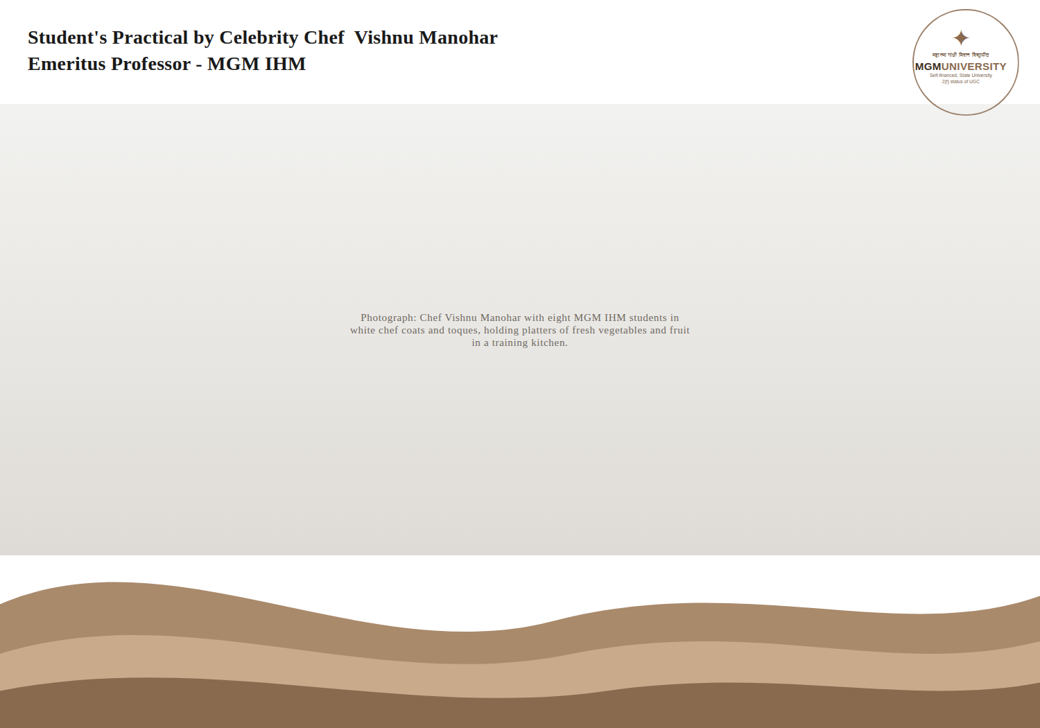Student's Practical by Celebrity Chef Vishnu Manohar Emeritus Professor - MGM IHM
✦
महात्मा गांधी मिशन विद्यापीठ
MGM UNIVERSITY
Self-financed, State University
2(f) status of UGC
Photograph: Chef Vishnu Manohar with eight MGM IHM students in white chef coats and toques, holding platters of fresh vegetables and fruit in a training kitchen.
Chef Vishnu Manohar with MGM IHM students during a practical session.